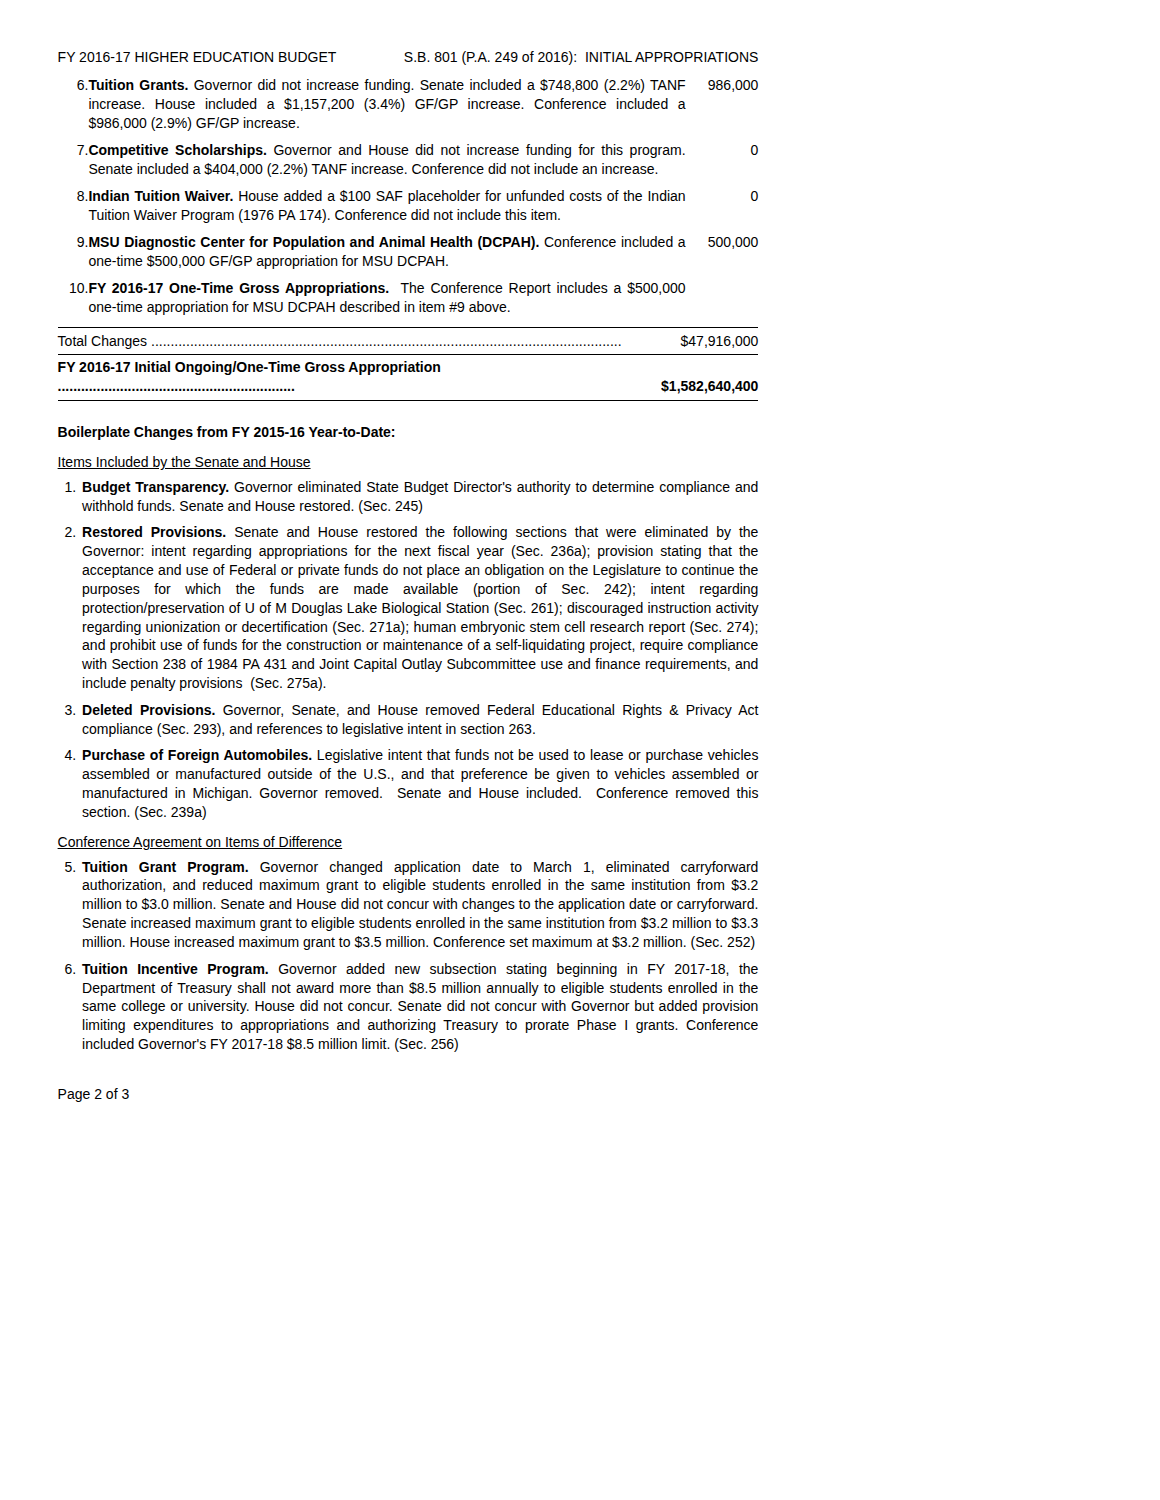FY 2016-17 HIGHER EDUCATION BUDGET
S.B. 801 (P.A. 249 of 2016): INITIAL APPROPRIATIONS
| 6. | Tuition Grants. Governor did not increase funding. Senate included a $748,800 (2.2%) TANF increase. House included a $1,157,200 (3.4%) GF/GP increase. Conference included a $986,000 (2.9%) GF/GP increase. | 986,000 |
| 7. | Competitive Scholarships. Governor and House did not increase funding for this program. Senate included a $404,000 (2.2%) TANF increase. Conference did not include an increase. | 0 |
| 8. | Indian Tuition Waiver. House added a $100 SAF placeholder for unfunded costs of the Indian Tuition Waiver Program (1976 PA 174). Conference did not include this item. | 0 |
| 9. | MSU Diagnostic Center for Population and Animal Health (DCPAH). Conference included a one-time $500,000 GF/GP appropriation for MSU DCPAH. | 500,000 |
| 10. | FY 2016-17 One-Time Gross Appropriations. The Conference Report includes a $500,000 one-time appropriation for MSU DCPAH described in item #9 above. | |
| Total Changes ......................................................................................................................... | $47,916,000 |
| FY 2016-17 Initial Ongoing/One-Time Gross Appropriation ............................................................. | $1,582,640,400 |
Boilerplate Changes from FY 2015-16 Year-to-Date:
Items Included by the Senate and House
Budget Transparency. Governor eliminated State Budget Director's authority to determine compliance and withhold funds. Senate and House restored. (Sec. 245)
Restored Provisions. Senate and House restored the following sections that were eliminated by the Governor: intent regarding appropriations for the next fiscal year (Sec. 236a); provision stating that the acceptance and use of Federal or private funds do not place an obligation on the Legislature to continue the purposes for which the funds are made available (portion of Sec. 242); intent regarding protection/preservation of U of M Douglas Lake Biological Station (Sec. 261); discouraged instruction activity regarding unionization or decertification (Sec. 271a); human embryonic stem cell research report (Sec. 274); and prohibit use of funds for the construction or maintenance of a self-liquidating project, require compliance with Section 238 of 1984 PA 431 and Joint Capital Outlay Subcommittee use and finance requirements, and include penalty provisions (Sec. 275a).
Deleted Provisions. Governor, Senate, and House removed Federal Educational Rights & Privacy Act compliance (Sec. 293), and references to legislative intent in section 263.
Purchase of Foreign Automobiles. Legislative intent that funds not be used to lease or purchase vehicles assembled or manufactured outside of the U.S., and that preference be given to vehicles assembled or manufactured in Michigan. Governor removed. Senate and House included. Conference removed this section. (Sec. 239a)
Conference Agreement on Items of Difference
Tuition Grant Program. Governor changed application date to March 1, eliminated carryforward authorization, and reduced maximum grant to eligible students enrolled in the same institution from $3.2 million to $3.0 million. Senate and House did not concur with changes to the application date or carryforward. Senate increased maximum grant to eligible students enrolled in the same institution from $3.2 million to $3.3 million. House increased maximum grant to $3.5 million. Conference set maximum at $3.2 million. (Sec. 252)
Tuition Incentive Program. Governor added new subsection stating beginning in FY 2017-18, the Department of Treasury shall not award more than $8.5 million annually to eligible students enrolled in the same college or university. House did not concur. Senate did not concur with Governor but added provision limiting expenditures to appropriations and authorizing Treasury to prorate Phase I grants. Conference included Governor's FY 2017-18 $8.5 million limit. (Sec. 256)
Page 2 of 3